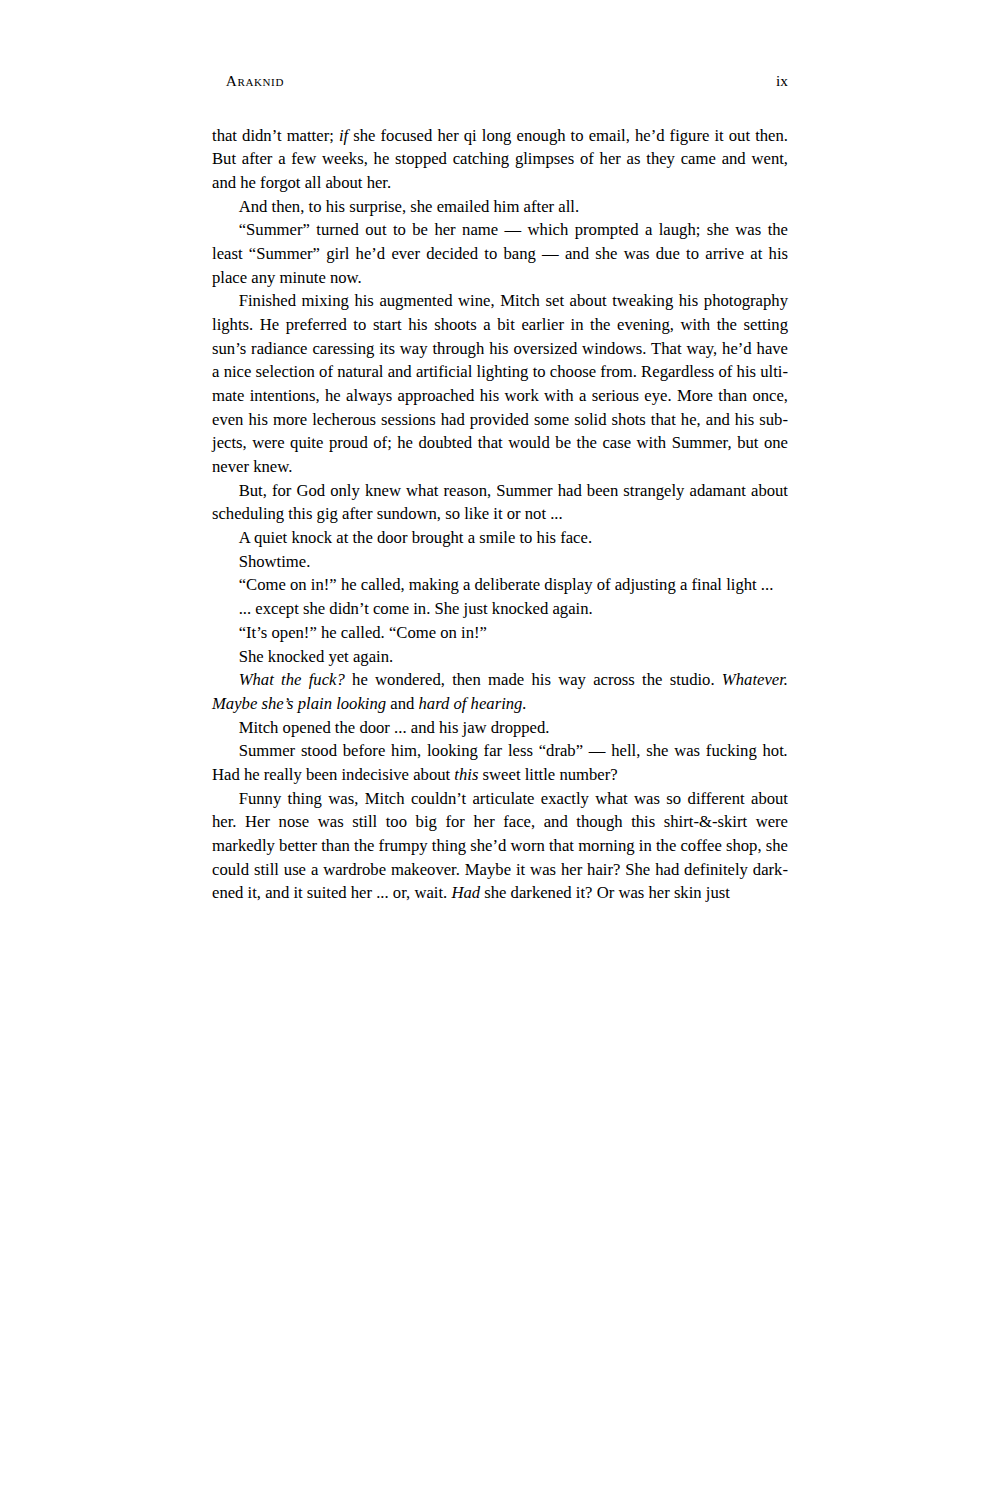Araknid ix
that didn’t matter; if she focused her qi long enough to email, he’d figure it out then. But after a few weeks, he stopped catching glimpses of her as they came and went, and he forgot all about her.
And then, to his surprise, she emailed him after all.
“Summer” turned out to be her name — which prompted a laugh; she was the least “Summer” girl he’d ever decided to bang — and she was due to arrive at his place any minute now.
Finished mixing his augmented wine, Mitch set about tweaking his photography lights. He preferred to start his shoots a bit earlier in the evening, with the setting sun’s radiance caressing its way through his oversized windows. That way, he’d have a nice selection of natural and artificial lighting to choose from. Regardless of his ultimate intentions, he always approached his work with a serious eye. More than once, even his more lecherous sessions had provided some solid shots that he, and his subjects, were quite proud of; he doubted that would be the case with Summer, but one never knew.
But, for God only knew what reason, Summer had been strangely adamant about scheduling this gig after sundown, so like it or not ...
A quiet knock at the door brought a smile to his face.
Showtime.
“Come on in!” he called, making a deliberate display of adjusting a final light ...
... except she didn’t come in. She just knocked again.
“It’s open!” he called. “Come on in!”
She knocked yet again.
What the fuck? he wondered, then made his way across the studio. Whatever. Maybe she’s plain looking and hard of hearing.
Mitch opened the door ... and his jaw dropped.
Summer stood before him, looking far less “drab” — hell, she was fucking hot. Had he really been indecisive about this sweet little number?
Funny thing was, Mitch couldn’t articulate exactly what was so different about her. Her nose was still too big for her face, and though this shirt-&-skirt were markedly better than the frumpy thing she’d worn that morning in the coffee shop, she could still use a wardrobe makeover. Maybe it was her hair? She had definitely darkened it, and it suited her ... or, wait. Had she darkened it? Or was her skin just